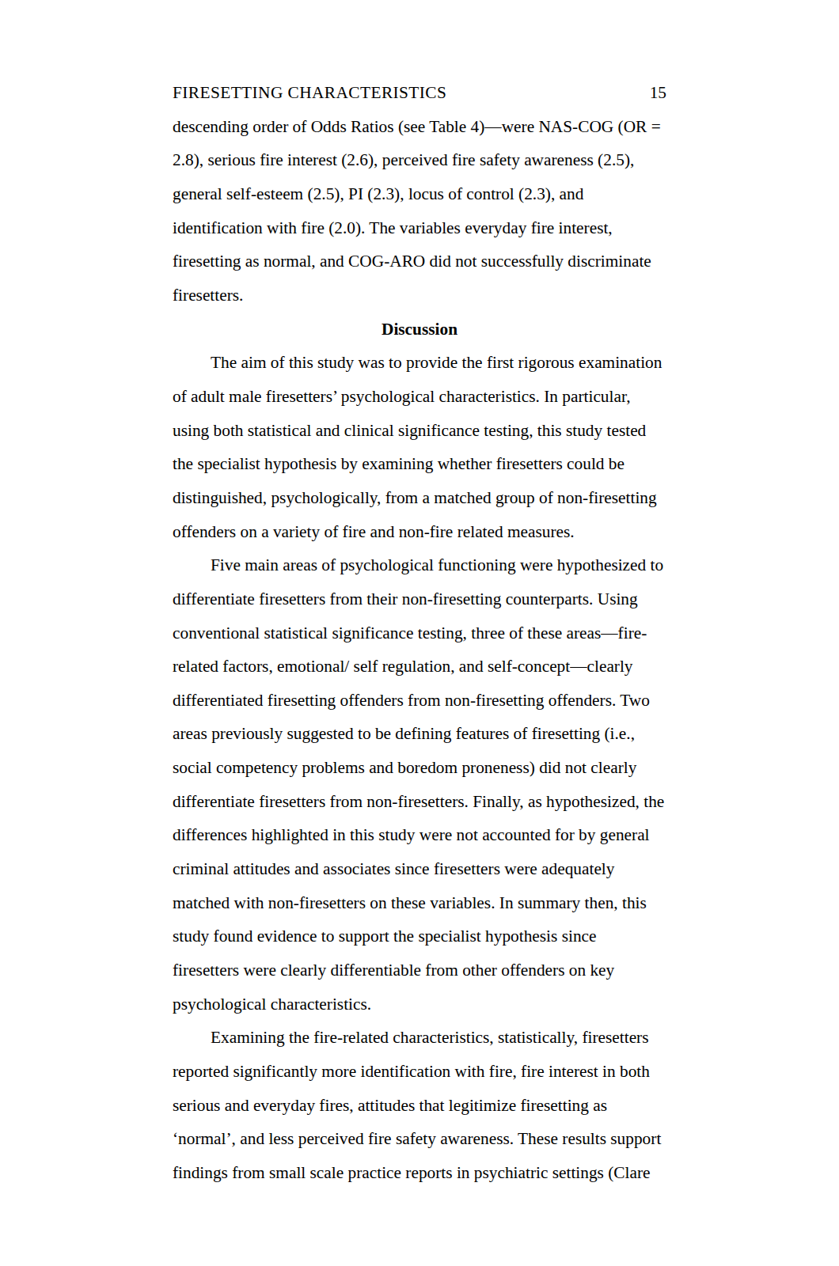Firesetting Characteristics 15
descending order of Odds Ratios (see Table 4)—were NAS-COG (OR = 2.8), serious fire interest (2.6), perceived fire safety awareness (2.5), general self-esteem (2.5), PI (2.3), locus of control (2.3), and identification with fire (2.0). The variables everyday fire interest, firesetting as normal, and COG-ARO did not successfully discriminate firesetters.
Discussion
The aim of this study was to provide the first rigorous examination of adult male firesetters’ psychological characteristics. In particular, using both statistical and clinical significance testing, this study tested the specialist hypothesis by examining whether firesetters could be distinguished, psychologically, from a matched group of non-firesetting offenders on a variety of fire and non-fire related measures.
Five main areas of psychological functioning were hypothesized to differentiate firesetters from their non-firesetting counterparts. Using conventional statistical significance testing, three of these areas—fire-related factors, emotional/ self regulation, and self-concept—clearly differentiated firesetting offenders from non-firesetting offenders. Two areas previously suggested to be defining features of firesetting (i.e., social competency problems and boredom proneness) did not clearly differentiate firesetters from non-firesetters. Finally, as hypothesized, the differences highlighted in this study were not accounted for by general criminal attitudes and associates since firesetters were adequately matched with non-firesetters on these variables. In summary then, this study found evidence to support the specialist hypothesis since firesetters were clearly differentiable from other offenders on key psychological characteristics.
Examining the fire-related characteristics, statistically, firesetters reported significantly more identification with fire, fire interest in both serious and everyday fires, attitudes that legitimize firesetting as ‘normal’, and less perceived fire safety awareness. These results support findings from small scale practice reports in psychiatric settings (Clare